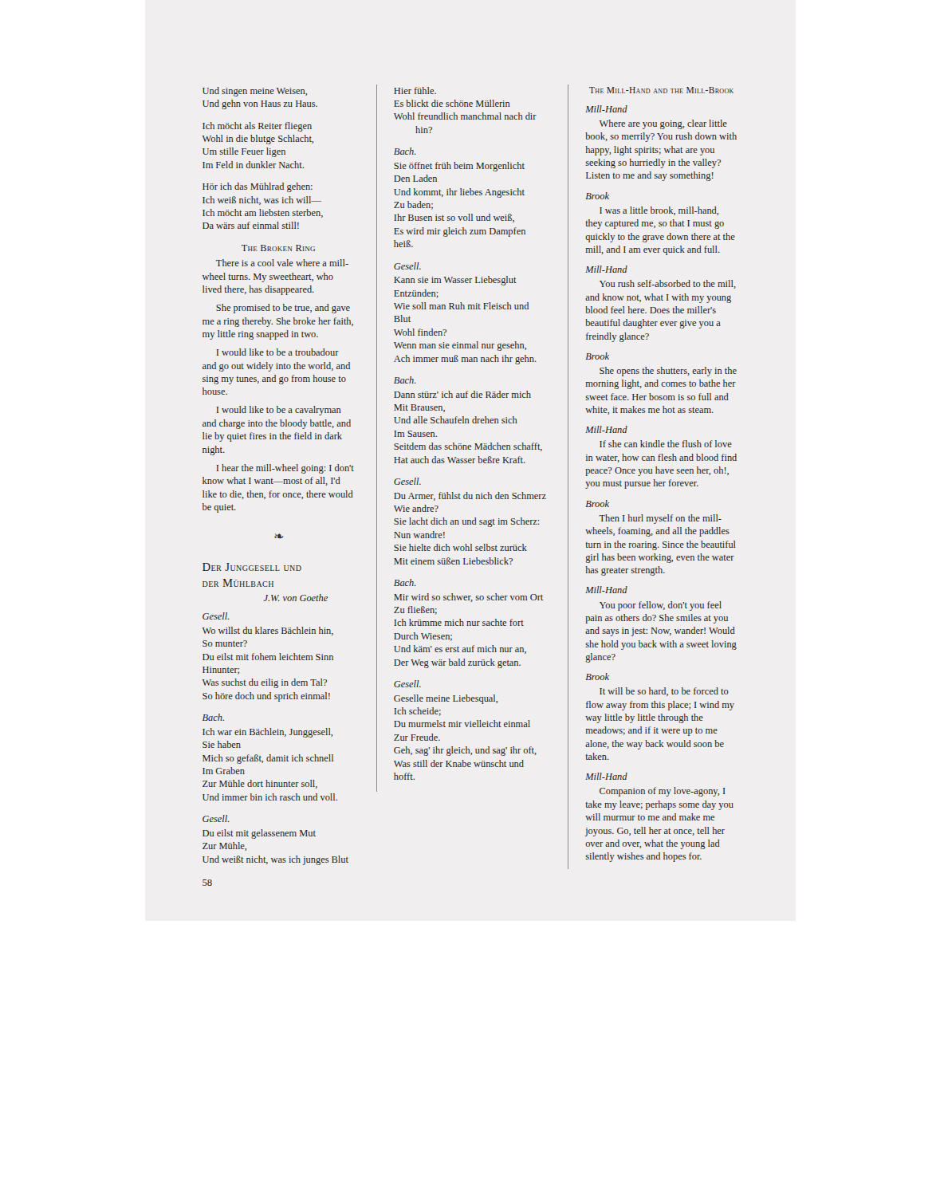Und singen meine Weisen,
Und gehn von Haus zu Haus.
Ich möcht als Reiter fliegen
Wohl in die blutge Schlacht,
Um stille Feuer ligen
Im Feld in dunkler Nacht.
Hör ich das Mühlrad gehen:
Ich weiß nicht, was ich will—
Ich möcht am liebsten sterben,
Da wärs auf einmal still!
The Broken Ring
There is a cool vale where a mill-wheel turns. My sweetheart, who lived there, has disappeared.
She promised to be true, and gave me a ring thereby. She broke her faith, my little ring snapped in two.
I would like to be a troubadour and go out widely into the world, and sing my tunes, and go from house to house.
I would like to be a cavalryman and charge into the bloody battle, and lie by quiet fires in the field in dark night.
I hear the mill-wheel going: I don't know what I want—most of all, I'd like to die, then, for once, there would be quiet.
❧
Der Junggesell und
der Mühlbach
J.W. von Goethe
Gesell.
Wo willst du klares Bächlein hin,
So munter?
Du eilst mit fohem leichtem Sinn
Hinunter;
Was suchst du eilig in dem Tal?
So höre doch und sprich einmal!
Bach.
Ich war ein Bächlein, Junggesell,
Sie haben
Mich so gefaßt, damit ich schnell
Im Graben
Zur Mühle dort hinunter soll,
Und immer bin ich rasch und voll.
Gesell.
Du eilst mit gelassenem Mut
Zur Mühle,
Und weißt nicht, was ich junges Blut
Hier fühle.
Es blickt die schöne Müllerin
Wohl freundlich manchmal nach dir
hin?
Bach.
Sie öffnet früh beim Morgenlicht
Den Laden
Und kommt, ihr liebes Angesicht
Zu baden;
Ihr Busen ist so voll und weiß,
Es wird mir gleich zum Dampfen heiß.
Gesell.
Kann sie im Wasser Liebesglut
Entzünden;
Wie soll man Ruh mit Fleisch und Blut
Wohl finden?
Wenn man sie einmal nur gesehn,
Ach immer muß man nach ihr gehn.
Bach.
Dann stürz' ich auf die Räder mich
Mit Brausen,
Und alle Schaufeln drehen sich
Im Sausen.
Seitdem das schöne Mädchen schafft,
Hat auch das Wasser beßre Kraft.
Gesell.
Du Armer, fühlst du nich den Schmerz
Wie andre?
Sie lacht dich an und sagt im Scherz:
Nun wandre!
Sie hielte dich wohl selbst zurück
Mit einem süßen Liebesblick?
Bach.
Mir wird so schwer, so scher vom Ort
Zu fließen;
Ich krümme mich nur sachte fort
Durch Wiesen;
Und käm' es erst auf mich nur an,
Der Weg wär bald zurück getan.
Gesell.
Geselle meine Liebesqual,
Ich scheide;
Du murmelst mir vielleicht einmal
Zur Freude.
Geh, sag' ihr gleich, und sag' ihr oft,
Was still der Knabe wünscht und hofft.
The Mill-Hand and the Mill-Brook
Mill-Hand
Where are you going, clear little book, so merrily? You rush down with happy, light spirits; what are you seeking so hurriedly in the valley? Listen to me and say something!
Brook
I was a little brook, mill-hand, they captured me, so that I must go quickly to the grave down there at the mill, and I am ever quick and full.
Mill-Hand
You rush self-absorbed to the mill, and know not, what I with my young blood feel here. Does the miller's beautiful daughter ever give you a freindly glance?
Brook
She opens the shutters, early in the morning light, and comes to bathe her sweet face. Her bosom is so full and white, it makes me hot as steam.
Mill-Hand
If she can kindle the flush of love in water, how can flesh and blood find peace? Once you have seen her, oh!, you must pursue her forever.
Brook
Then I hurl myself on the mill-wheels, foaming, and all the paddles turn in the roaring. Since the beautiful girl has been working, even the water has greater strength.
Mill-Hand
You poor fellow, don't you feel pain as others do? She smiles at you and says in jest: Now, wander! Would she hold you back with a sweet loving glance?
Brook
It will be so hard, to be forced to flow away from this place; I wind my way little by little through the meadows; and if it were up to me alone, the way back would soon be taken.
Mill-Hand
Companion of my love-agony, I take my leave; perhaps some day you will murmur to me and make me joyous. Go, tell her at once, tell her over and over, what the young lad silently wishes and hopes for.
58